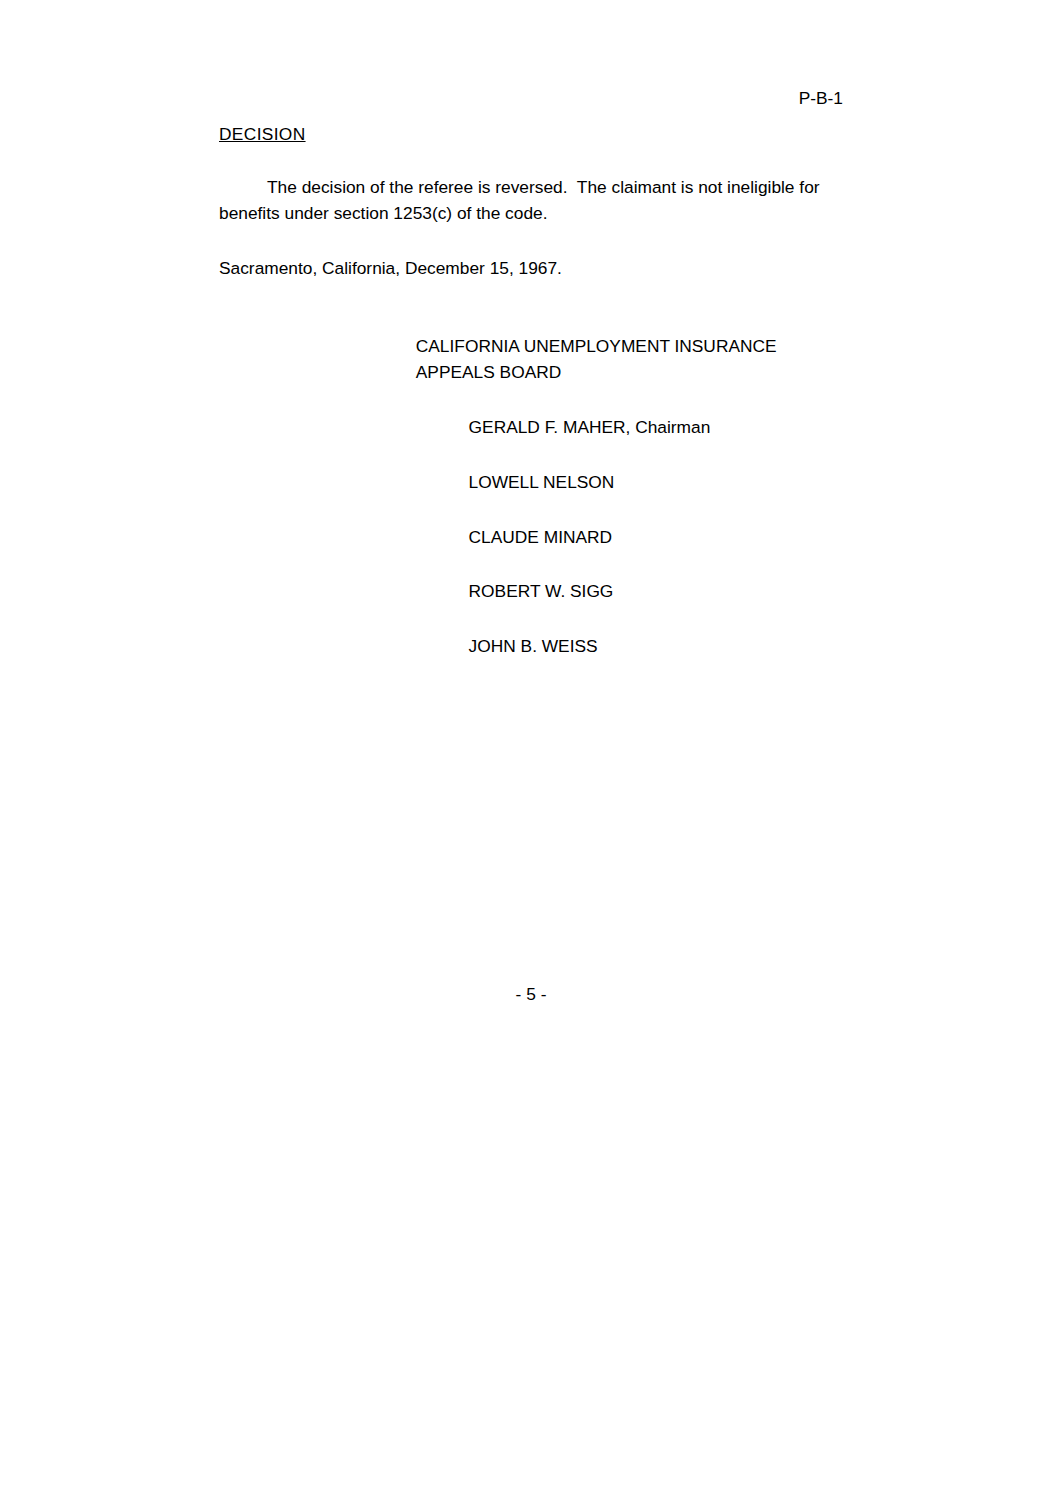P-B-1
DECISION
The decision of the referee is reversed. The claimant is not ineligible for benefits under section 1253(c) of the code.
Sacramento, California, December 15, 1967.
CALIFORNIA UNEMPLOYMENT INSURANCE APPEALS BOARD
GERALD F. MAHER, Chairman
LOWELL NELSON
CLAUDE MINARD
ROBERT W. SIGG
JOHN B. WEISS
- 5 -